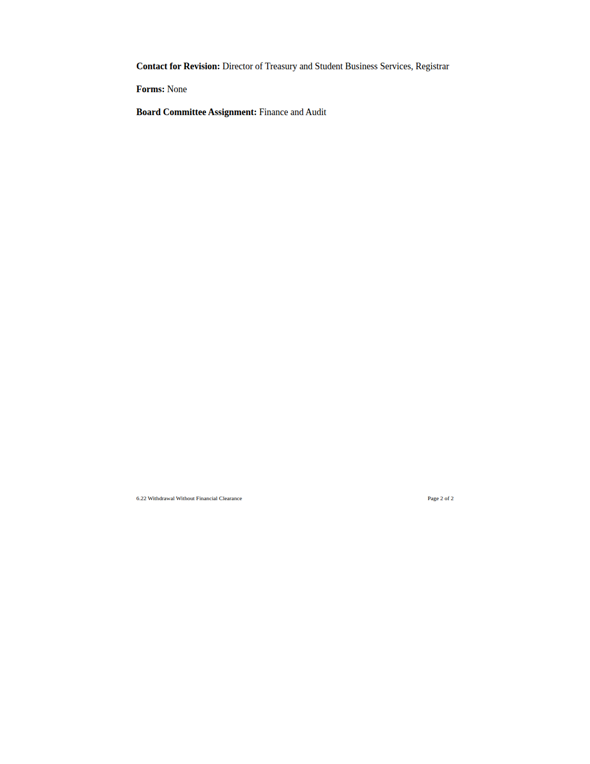Contact for Revision: Director of Treasury and Student Business Services, Registrar
Forms: None
Board Committee Assignment: Finance and Audit
6.22 Withdrawal Without Financial Clearance
Page 2 of 2